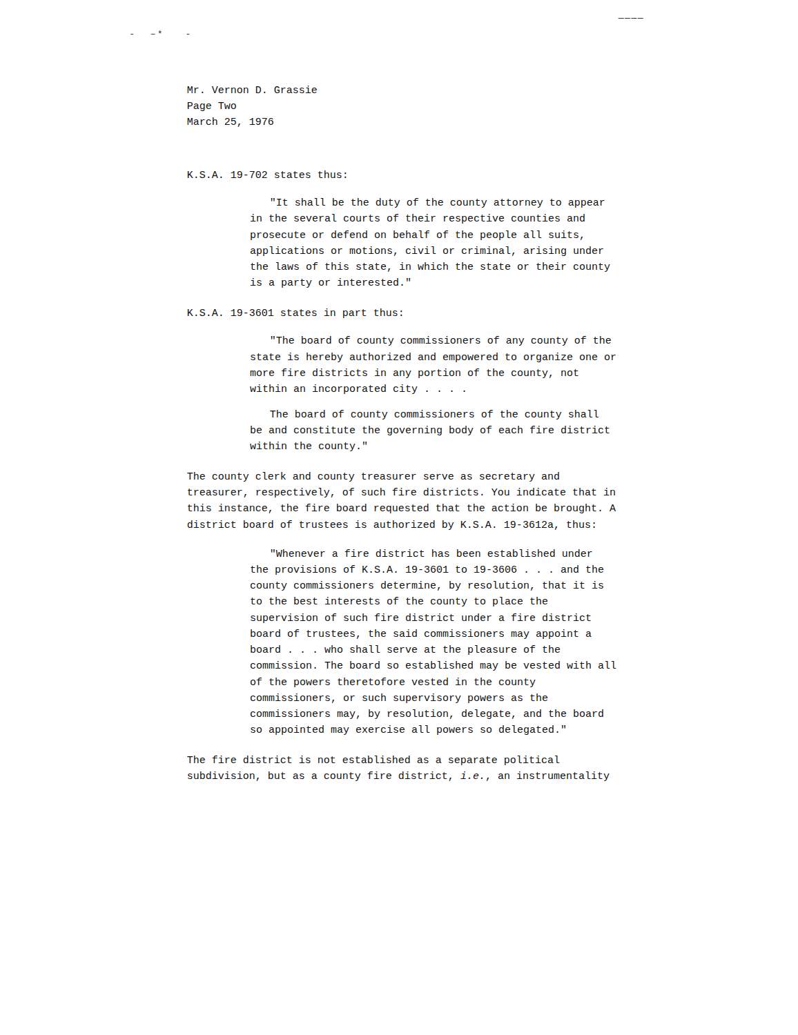————
- –* -
Mr. Vernon D. Grassie
Page Two
March 25, 1976
K.S.A. 19-702 states thus:
"It shall be the duty of the county attorney to appear in the several courts of their respective counties and prosecute or defend on behalf of the people all suits, applications or motions, civil or criminal, arising under the laws of this state, in which the state or their county is a party or interested."
K.S.A. 19-3601 states in part thus:
"The board of county commissioners of any county of the state is hereby authorized and empowered to organize one or more fire districts in any portion of the county, not within an incorporated city . . . .
The board of county commissioners of the county shall be and constitute the governing body of each fire district within the county."
The county clerk and county treasurer serve as secretary and treasurer, respectively, of such fire districts. You indicate that in this instance, the fire board requested that the action be brought. A district board of trustees is authorized by K.S.A. 19-3612a, thus:
"Whenever a fire district has been established under the provisions of K.S.A. 19-3601 to 19-3606 . . . and the county commissioners determine, by resolution, that it is to the best interests of the county to place the supervision of such fire district under a fire district board of trustees, the said commissioners may appoint a board . . . who shall serve at the pleasure of the commission. The board so established may be vested with all of the powers theretofore vested in the county commissioners, or such supervisory powers as the commissioners may, by resolution, delegate, and the board so appointed may exercise all powers so delegated."
The fire district is not established as a separate political subdivision, but as a county fire district, i.e., an instrumentality